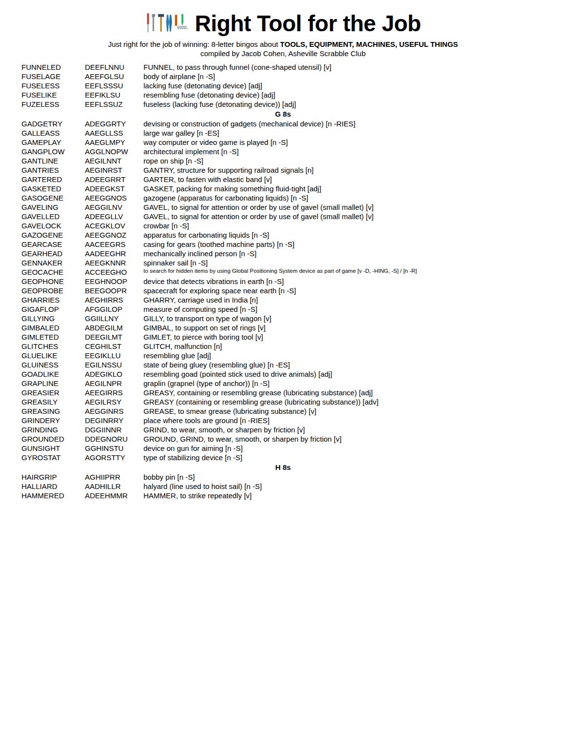Right Tool for the Job
Just right for the job of winning: 8-letter bingos about TOOLS, EQUIPMENT, MACHINES, USEFUL THINGS
compiled by Jacob Cohen, Asheville Scrabble Club
| FUNNELED | DEEFLNNU | FUNNEL, to pass through funnel (cone-shaped utensil) [v] |
| FUSELAGE | AEEFGLSU | body of airplane [n -S] |
| FUSELESS | EEFLSSSU | lacking fuse (detonating device) [adj] |
| FUSELIKE | EEFIKLSU | resembling fuse (detonating device) [adj] |
| FUZELESS | EEFLSSUZ | fuseless (lacking fuse (detonating device)) [adj] |
| G 8s |
| GADGETRY | ADEGGRTY | devising or construction of gadgets (mechanical device) [n -RIES] |
| GALLEASS | AAEGLLSS | large war galley [n -ES] |
| GAMEPLAY | AAEGLMPY | way computer or video game is played [n -S] |
| GANGPLOW | AGGLNOPW | architectural implement [n -S] |
| GANTLINE | AEGILNNT | rope on ship [n -S] |
| GANTRIES | AEGINRST | GANTRY, structure for supporting railroad signals [n] |
| GARTERED | ADEEGRRT | GARTER, to fasten with elastic band [v] |
| GASKETED | ADEEGKST | GASKET, packing for making something fluid-tight [adj] |
| GASOGENE | AEEGGNOS | gazogene (apparatus for carbonating liquids) [n -S] |
| GAVELING | AEGGILNV | GAVEL, to signal for attention or order by use of gavel (small mallet) [v] |
| GAVELLED | ADEEGLLV | GAVEL, to signal for attention or order by use of gavel (small mallet) [v] |
| GAVELOCK | ACEGKLOV | crowbar [n -S] |
| GAZOGENE | AEEGGNOZ | apparatus for carbonating liquids [n -S] |
| GEARCASE | AACEEGRS | casing for gears (toothed machine parts) [n -S] |
| GEARHEAD | AADEEGHR | mechanically inclined person [n -S] |
| GENNAKER | AEEGKNNR | spinnaker sail [n -S] |
| GEOCACHE | ACCEEGHO | to search for hidden items by using Global Positioning System device as part of game [v -D, -HING, -S] / [n -R] |
| GEOPHONE | EEGHNOOP | device that detects vibrations in earth [n -S] |
| GEOPROBE | BEEGOOPR | spacecraft for exploring space near earth [n -S] |
| GHARRIES | AEGHIRRS | GHARRY, carriage used in India [n] |
| GIGAFLOP | AFGGILOP | measure of computing speed [n -S] |
| GILLYING | GGIILLNY | GILLY, to transport on type of wagon [v] |
| GIMBALED | ABDEGILM | GIMBAL, to support on set of rings [v] |
| GIMLETED | DEEGILMT | GIMLET, to pierce with boring tool [v] |
| GLITCHES | CEGHILST | GLITCH, malfunction [n] |
| GLUELIKE | EEGIKLLU | resembling glue [adj] |
| GLUINESS | EGILNSSU | state of being gluey (resembling glue) [n -ES] |
| GOADLIKE | ADEGIKLO | resembling goad (pointed stick used to drive animals) [adj] |
| GRAPLINE | AEGILNPR | graplin (grapnel (type of anchor)) [n -S] |
| GREASIER | AEEGIRRS | GREASY, containing or resembling grease (lubricating substance) [adj] |
| GREASILY | AEGILRSY | GREASY (containing or resembling grease (lubricating substance)) [adv] |
| GREASING | AEGGINRS | GREASE, to smear grease (lubricating substance) [v] |
| GRINDERY | DEGINRRY | place where tools are ground [n -RIES] |
| GRINDING | DGGIINNR | GRIND, to wear, smooth, or sharpen by friction [v] |
| GROUNDED | DDEGNORU | GROUND, GRIND, to wear, smooth, or sharpen by friction [v] |
| GUNSIGHT | GGHINSTU | device on gun for aiming [n -S] |
| GYROSTAT | AGORSTTY | type of stabilizing device [n -S] |
| H 8s |
| HAIRGRIP | AGHIIPRR | bobby pin [n -S] |
| HALLIARD | AADHILLR | halyard (line used to hoist sail) [n -S] |
| HAMMERED | ADEEHMMR | HAMMER, to strike repeatedly [v] |